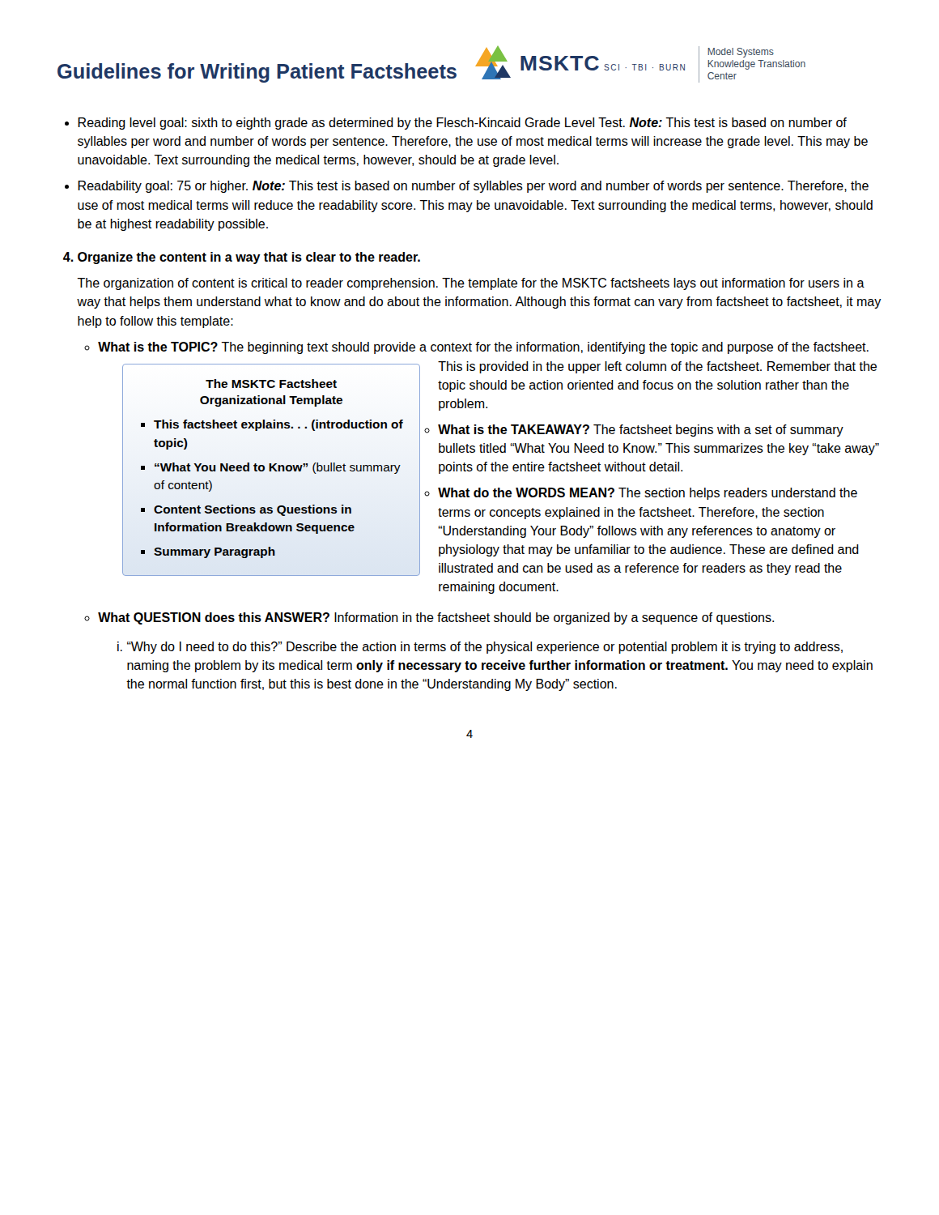Guidelines for Writing Patient Factsheets
MSKTC SCI · TBI · BURN Model Systems
Knowledge Translation
Center
Reading level goal: sixth to eighth grade as determined by the Flesch-Kincaid Grade Level Test. Note: This test is based on number of syllables per word and number of words per sentence. Therefore, the use of most medical terms will increase the grade level. This may be unavoidable. Text surrounding the medical terms, however, should be at grade level.
Readability goal: 75 or higher. Note: This test is based on number of syllables per word and number of words per sentence. Therefore, the use of most medical terms will reduce the readability score. This may be unavoidable. Text surrounding the medical terms, however, should be at highest readability possible.
Organize the content in a way that is clear to the reader.
The organization of content is critical to reader comprehension. The template for the MSKTC factsheets lays out information for users in a way that helps them understand what to know and do about the information. Although this format can vary from factsheet to factsheet, it may help to follow this template:
What is the TOPIC? The beginning text should provide a context for the information, identifying the topic and purpose of the factsheet. This is provided in the upper left
The MSKTC Factsheet
Organizational Template
This factsheet explains. . . (introduction of topic)
“What You Need to Know” (bullet summary of content)
Content Sections as Questions in Information Breakdown Sequence
Summary Paragraph
column of the factsheet. Remember that the topic should be action oriented and focus on the solution rather than the problem.
What is the TAKEAWAY? The factsheet begins with a set of summary bullets titled “What You Need to Know.” This summarizes the key “take away” points of the entire factsheet without detail.
What do the WORDS MEAN? The section helps readers understand the terms or concepts explained in the factsheet. Therefore, the section “Understanding Your Body” follows with any references to anatomy or physiology that may be unfamiliar to the audience. These are defined and illustrated and can be used as a reference for readers as they read the remaining document.
What QUESTION does this ANSWER? Information in the factsheet should be organized by a sequence of questions.
“Why do I need to do this?” Describe the action in terms of the physical experience or potential problem it is trying to address, naming the problem by its medical term only if necessary to receive further information or treatment. You may need to explain the normal function first, but this is best done in the “Understanding My Body” section.
4